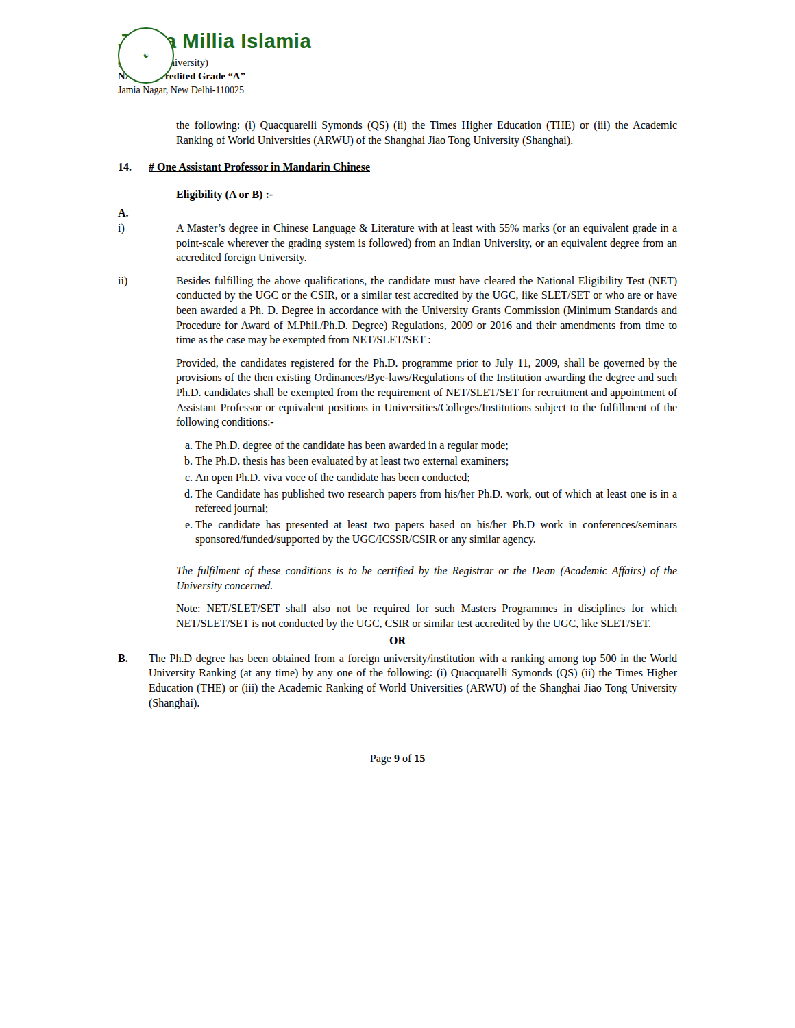☯
Jamia Millia Islamia
(A Central University)
NAAC Accredited Grade “A”
Jamia Nagar, New Delhi-110025
the following: (i) Quacquarelli Symonds (QS) (ii) the Times Higher Education (THE) or (iii) the Academic Ranking of World Universities (ARWU) of the Shanghai Jiao Tong University (Shanghai).
14.# One Assistant Professor in Mandarin Chinese
Eligibility (A or B) :-
A.
i)
A Master’s degree in Chinese Language & Literature with at least with 55% marks (or an equivalent grade in a point-scale wherever the grading system is followed) from an Indian University, or an equivalent degree from an accredited foreign University.
ii)
Besides fulfilling the above qualifications, the candidate must have cleared the National Eligibility Test (NET) conducted by the UGC or the CSIR, or a similar test accredited by the UGC, like SLET/SET or who are or have been awarded a Ph. D. Degree in accordance with the University Grants Commission (Minimum Standards and Procedure for Award of M.Phil./Ph.D. Degree) Regulations, 2009 or 2016 and their amendments from time to time as the case may be exempted from NET/SLET/SET :
Provided, the candidates registered for the Ph.D. programme prior to July 11, 2009, shall be governed by the provisions of the then existing Ordinances/Bye-laws/Regulations of the Institution awarding the degree and such Ph.D. candidates shall be exempted from the requirement of NET/SLET/SET for recruitment and appointment of Assistant Professor or equivalent positions in Universities/Colleges/Institutions subject to the fulfillment of the following conditions:-
The Ph.D. degree of the candidate has been awarded in a regular mode;
The Ph.D. thesis has been evaluated by at least two external examiners;
An open Ph.D. viva voce of the candidate has been conducted;
The Candidate has published two research papers from his/her Ph.D. work, out of which at least one is in a refereed journal;
The candidate has presented at least two papers based on his/her Ph.D work in conferences/seminars sponsored/funded/supported by the UGC/ICSSR/CSIR or any similar agency.
The fulfilment of these conditions is to be certified by the Registrar or the Dean (Academic Affairs) of the University concerned.
Note: NET/SLET/SET shall also not be required for such Masters Programmes in disciplines for which NET/SLET/SET is not conducted by the UGC, CSIR or similar test accredited by the UGC, like SLET/SET.
OR
B.
The Ph.D degree has been obtained from a foreign university/institution with a ranking among top 500 in the World University Ranking (at any time) by any one of the following: (i) Quacquarelli Symonds (QS) (ii) the Times Higher Education (THE) or (iii) the Academic Ranking of World Universities (ARWU) of the Shanghai Jiao Tong University (Shanghai).
Page 9 of 15